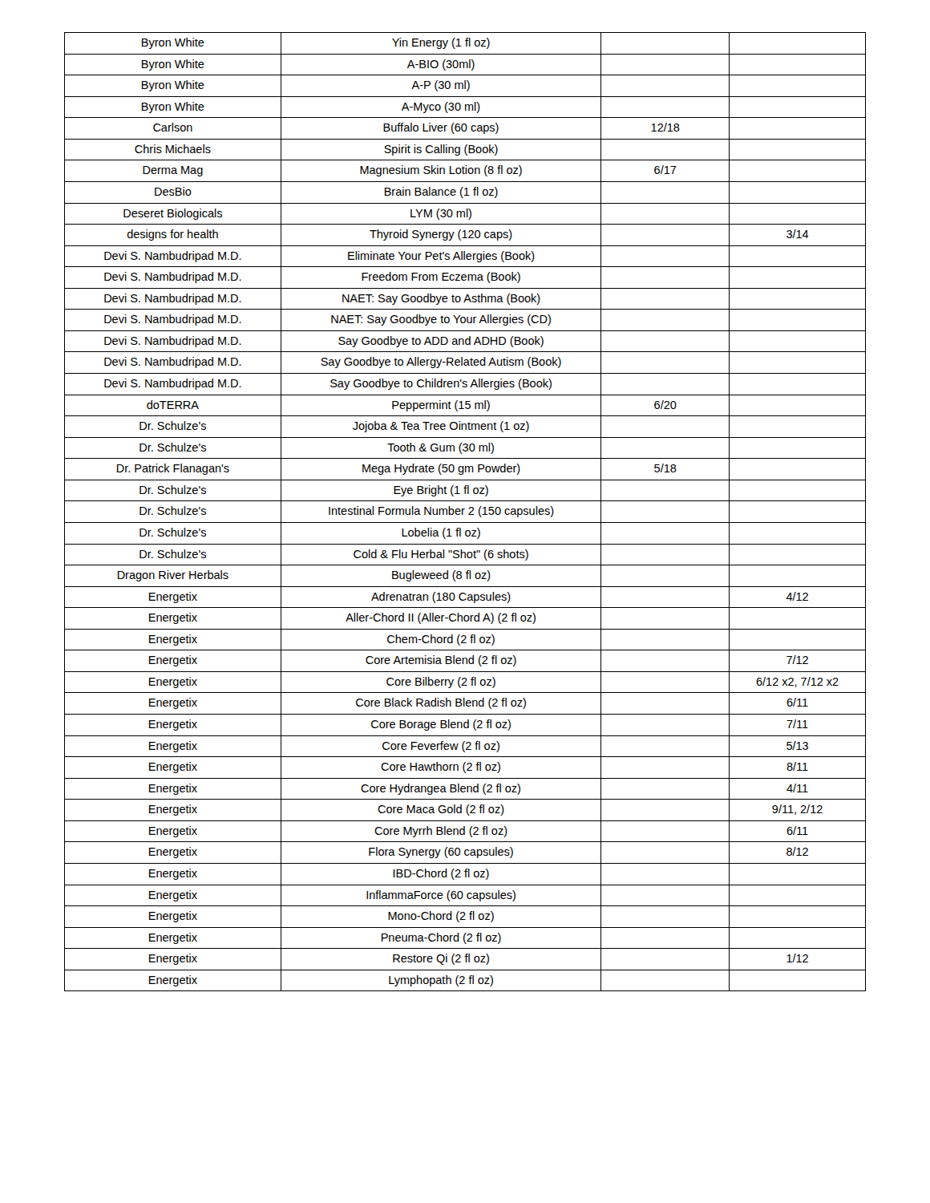| Byron White | Yin Energy (1 fl oz) | | |
| Byron White | A-BIO (30ml) | | |
| Byron White | A-P (30 ml) | | |
| Byron White | A-Myco (30 ml) | | |
| Carlson | Buffalo Liver (60 caps) | 12/18 | |
| Chris Michaels | Spirit is Calling (Book) | | |
| Derma Mag | Magnesium Skin Lotion (8 fl oz) | 6/17 | |
| DesBio | Brain Balance (1 fl oz) | | |
| Deseret Biologicals | LYM (30 ml) | | |
| designs for health | Thyroid Synergy (120 caps) | | 3/14 |
| Devi S. Nambudripad M.D. | Eliminate Your Pet's Allergies (Book) | | |
| Devi S. Nambudripad M.D. | Freedom From Eczema (Book) | | |
| Devi S. Nambudripad M.D. | NAET: Say Goodbye to Asthma (Book) | | |
| Devi S. Nambudripad M.D. | NAET: Say Goodbye to Your Allergies (CD) | | |
| Devi S. Nambudripad M.D. | Say Goodbye to ADD and ADHD (Book) | | |
| Devi S. Nambudripad M.D. | Say Goodbye to Allergy-Related Autism (Book) | | |
| Devi S. Nambudripad M.D. | Say Goodbye to Children's Allergies (Book) | | |
| doTERRA | Peppermint (15 ml) | 6/20 | |
| Dr. Schulze's | Jojoba & Tea Tree Ointment (1 oz) | | |
| Dr. Schulze's | Tooth & Gum (30 ml) | | |
| Dr. Patrick Flanagan's | Mega Hydrate (50 gm Powder) | 5/18 | |
| Dr. Schulze's | Eye Bright (1 fl oz) | | |
| Dr. Schulze's | Intestinal Formula Number 2 (150 capsules) | | |
| Dr. Schulze's | Lobelia (1 fl oz) | | |
| Dr. Schulze's | Cold & Flu Herbal "Shot" (6 shots) | | |
| Dragon River Herbals | Bugleweed (8 fl oz) | | |
| Energetix | Adrenatran (180 Capsules) | | 4/12 |
| Energetix | Aller-Chord II (Aller-Chord A) (2 fl oz) | | |
| Energetix | Chem-Chord (2 fl oz) | | |
| Energetix | Core Artemisia Blend (2 fl oz) | | 7/12 |
| Energetix | Core Bilberry (2 fl oz) | | 6/12 x2, 7/12 x2 |
| Energetix | Core Black Radish Blend (2 fl oz) | | 6/11 |
| Energetix | Core Borage Blend (2 fl oz) | | 7/11 |
| Energetix | Core Feverfew (2 fl oz) | | 5/13 |
| Energetix | Core Hawthorn (2 fl oz) | | 8/11 |
| Energetix | Core Hydrangea Blend (2 fl oz) | | 4/11 |
| Energetix | Core Maca Gold (2 fl oz) | | 9/11, 2/12 |
| Energetix | Core Myrrh Blend (2 fl oz) | | 6/11 |
| Energetix | Flora Synergy (60 capsules) | | 8/12 |
| Energetix | IBD-Chord (2 fl oz) | | |
| Energetix | InflammaForce (60 capsules) | | |
| Energetix | Mono-Chord (2 fl oz) | | |
| Energetix | Pneuma-Chord (2 fl oz) | | |
| Energetix | Restore Qi (2 fl oz) | | 1/12 |
| Energetix | Lymphopath (2 fl oz) | | |